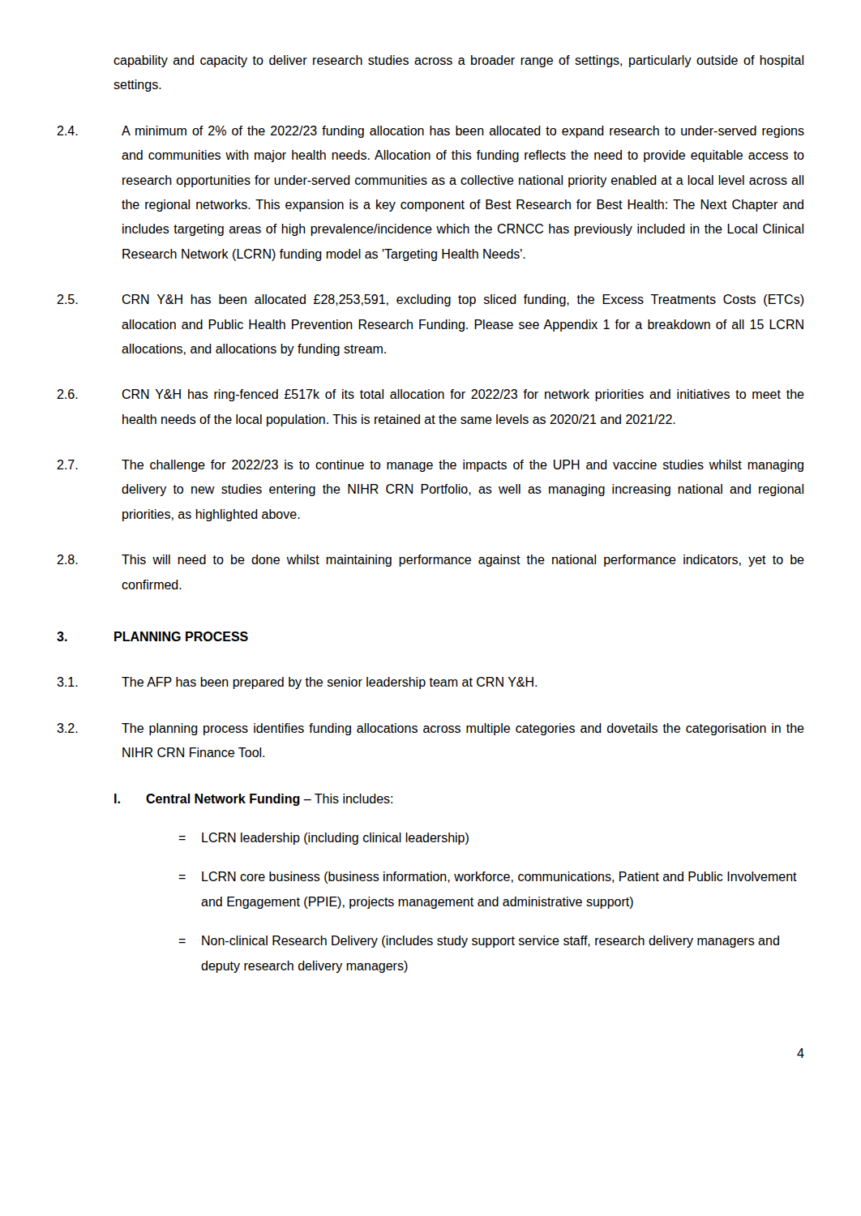capability and capacity to deliver research studies across a broader range of settings, particularly outside of hospital settings.
2.4.
A minimum of 2% of the 2022/23 funding allocation has been allocated to expand research to under-served regions and communities with major health needs. Allocation of this funding reflects the need to provide equitable access to research opportunities for under-served communities as a collective national priority enabled at a local level across all the regional networks. This expansion is a key component of Best Research for Best Health: The Next Chapter and includes targeting areas of high prevalence/incidence which the CRNCC has previously included in the Local Clinical Research Network (LCRN) funding model as 'Targeting Health Needs'.
2.5.
CRN Y&H has been allocated £28,253,591, excluding top sliced funding, the Excess Treatments Costs (ETCs) allocation and Public Health Prevention Research Funding. Please see Appendix 1 for a breakdown of all 15 LCRN allocations, and allocations by funding stream.
2.6.
CRN Y&H has ring-fenced £517k of its total allocation for 2022/23 for network priorities and initiatives to meet the health needs of the local population. This is retained at the same levels as 2020/21 and 2021/22.
2.7.
The challenge for 2022/23 is to continue to manage the impacts of the UPH and vaccine studies whilst managing delivery to new studies entering the NIHR CRN Portfolio, as well as managing increasing national and regional priorities, as highlighted above.
2.8.
This will need to be done whilst maintaining performance against the national performance indicators, yet to be confirmed.
3. PLANNING PROCESS
3.1.
The AFP has been prepared by the senior leadership team at CRN Y&H.
3.2.
The planning process identifies funding allocations across multiple categories and dovetails the categorisation in the NIHR CRN Finance Tool.
I.
Central Network Funding – This includes:
LCRN leadership (including clinical leadership)
LCRN core business (business information, workforce, communications, Patient and Public Involvement and Engagement (PPIE), projects management and administrative support)
Non-clinical Research Delivery (includes study support service staff, research delivery managers and deputy research delivery managers)
4